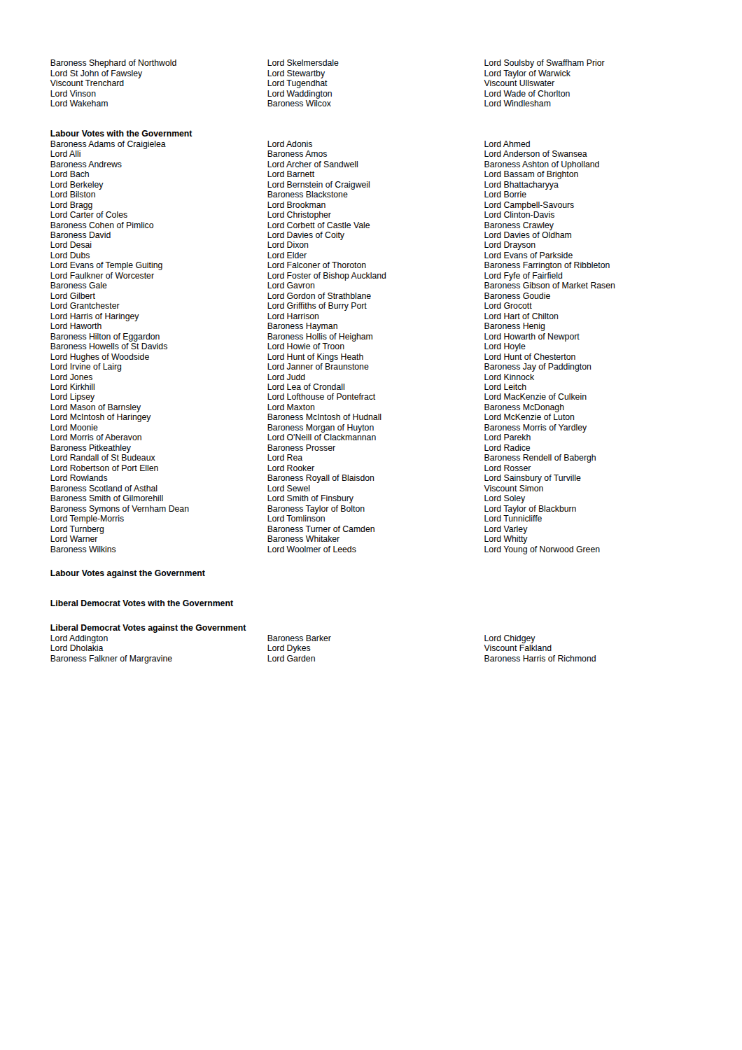Baroness Shephard of Northwold
Lord Skelmersdale
Lord Soulsby of Swaffham Prior
Lord St John of Fawsley
Lord Stewartby
Lord Taylor of Warwick
Viscount Trenchard
Lord Tugendhat
Viscount Ullswater
Lord Vinson
Lord Waddington
Lord Wade of Chorlton
Lord Wakeham
Baroness Wilcox
Lord Windlesham
Labour Votes with the Government
Baroness Adams of Craigielea
Lord Adonis
Lord Ahmed
Lord Alli
Baroness Amos
Lord Anderson of Swansea
Baroness Andrews
Lord Archer of Sandwell
Baroness Ashton of Upholland
Lord Bach
Lord Barnett
Lord Bassam of Brighton
Lord Berkeley
Lord Bernstein of Craigweil
Lord Bhattacharyya
Lord Bilston
Baroness Blackstone
Lord Borrie
Lord Bragg
Lord Brookman
Lord Campbell-Savours
Lord Carter of Coles
Lord Christopher
Lord Clinton-Davis
Baroness Cohen of Pimlico
Lord Corbett of Castle Vale
Baroness Crawley
Baroness David
Lord Davies of Coity
Lord Davies of Oldham
Lord Desai
Lord Dixon
Lord Drayson
Lord Dubs
Lord Elder
Lord Evans of Parkside
Lord Evans of Temple Guiting
Lord Falconer of Thoroton
Baroness Farrington of Ribbleton
Lord Faulkner of Worcester
Lord Foster of Bishop Auckland
Lord Fyfe of Fairfield
Baroness Gale
Lord Gavron
Baroness Gibson of Market Rasen
Lord Gilbert
Lord Gordon of Strathblane
Baroness Goudie
Lord Grantchester
Lord Griffiths of Burry Port
Lord Grocott
Lord Harris of Haringey
Lord Harrison
Lord Hart of Chilton
Lord Haworth
Baroness Hayman
Baroness Henig
Baroness Hilton of Eggardon
Baroness Hollis of Heigham
Lord Howarth of Newport
Baroness Howells of St Davids
Lord Howie of Troon
Lord Hoyle
Lord Hughes of Woodside
Lord Hunt of Kings Heath
Lord Hunt of Chesterton
Lord Irvine of Lairg
Lord Janner of Braunstone
Baroness Jay of Paddington
Lord Jones
Lord Judd
Lord Kinnock
Lord Kirkhill
Lord Lea of Crondall
Lord Leitch
Lord Lipsey
Lord Lofthouse of Pontefract
Lord MacKenzie of Culkein
Lord Mason of Barnsley
Lord Maxton
Baroness McDonagh
Lord McIntosh of Haringey
Baroness McIntosh of Hudnall
Lord McKenzie of Luton
Lord Moonie
Baroness Morgan of Huyton
Baroness Morris of Yardley
Lord Morris of Aberavon
Lord O'Neill of Clackmannan
Lord Parekh
Baroness Pitkeathley
Baroness Prosser
Lord Radice
Lord Randall of St Budeaux
Lord Rea
Baroness Rendell of Babergh
Lord Robertson of Port Ellen
Lord Rooker
Lord Rosser
Lord Rowlands
Baroness Royall of Blaisdon
Lord Sainsbury of Turville
Baroness Scotland of Asthal
Lord Sewel
Viscount Simon
Baroness Smith of Gilmorehill
Lord Smith of Finsbury
Lord Soley
Baroness Symons of Vernham Dean
Baroness Taylor of Bolton
Lord Taylor of Blackburn
Lord Temple-Morris
Lord Tomlinson
Lord Tunnicliffe
Lord Turnberg
Baroness Turner of Camden
Lord Varley
Lord Warner
Baroness Whitaker
Lord Whitty
Baroness Wilkins
Lord Woolmer of Leeds
Lord Young of Norwood Green
Labour Votes against the Government
Liberal Democrat Votes with the Government
Liberal Democrat Votes against the Government
Lord Addington
Baroness Barker
Lord Chidgey
Lord Dholakia
Lord Dykes
Viscount Falkland
Baroness Falkner of Margravine
Lord Garden
Baroness Harris of Richmond